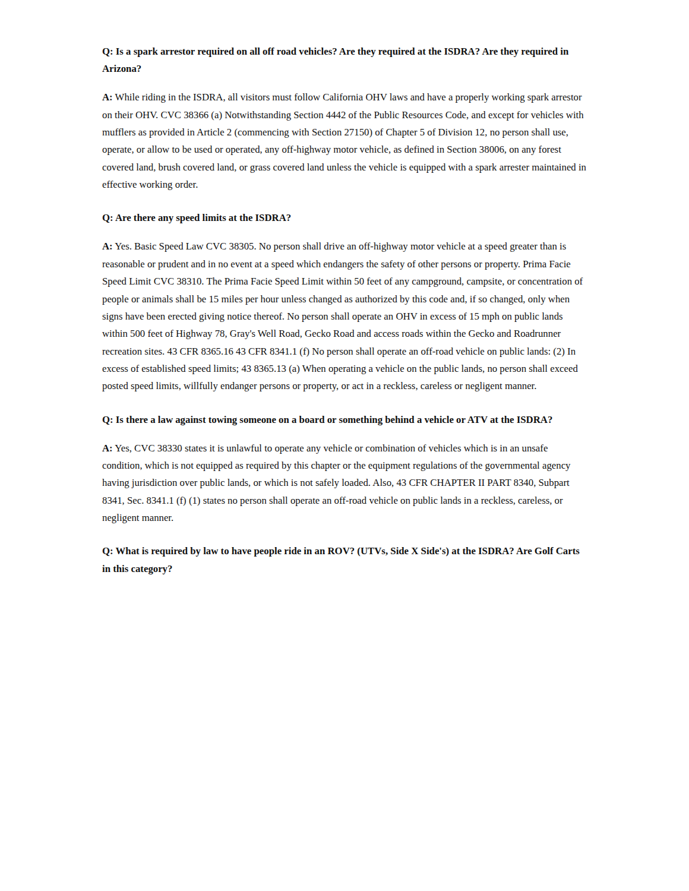Q: Is a spark arrestor required on all off road vehicles? Are they required at the ISDRA? Are they required in Arizona?
A: While riding in the ISDRA, all visitors must follow California OHV laws and have a properly working spark arrestor on their OHV. CVC 38366 (a) Notwithstanding Section 4442 of the Public Resources Code, and except for vehicles with mufflers as provided in Article 2 (commencing with Section 27150) of Chapter 5 of Division 12, no person shall use, operate, or allow to be used or operated, any off-highway motor vehicle, as defined in Section 38006, on any forest covered land, brush covered land, or grass covered land unless the vehicle is equipped with a spark arrester maintained in effective working order.
Q: Are there any speed limits at the ISDRA?
A: Yes. Basic Speed Law CVC 38305. No person shall drive an off-highway motor vehicle at a speed greater than is reasonable or prudent and in no event at a speed which endangers the safety of other persons or property. Prima Facie Speed Limit CVC 38310. The Prima Facie Speed Limit within 50 feet of any campground, campsite, or concentration of people or animals shall be 15 miles per hour unless changed as authorized by this code and, if so changed, only when signs have been erected giving notice thereof. No person shall operate an OHV in excess of 15 mph on public lands within 500 feet of Highway 78, Gray's Well Road, Gecko Road and access roads within the Gecko and Roadrunner recreation sites. 43 CFR 8365.16 43 CFR 8341.1 (f) No person shall operate an off-road vehicle on public lands: (2) In excess of established speed limits; 43 8365.13 (a) When operating a vehicle on the public lands, no person shall exceed posted speed limits, willfully endanger persons or property, or act in a reckless, careless or negligent manner.
Q: Is there a law against towing someone on a board or something behind a vehicle or ATV at the ISDRA?
A: Yes, CVC 38330 states it is unlawful to operate any vehicle or combination of vehicles which is in an unsafe condition, which is not equipped as required by this chapter or the equipment regulations of the governmental agency having jurisdiction over public lands, or which is not safely loaded. Also, 43 CFR CHAPTER II PART 8340, Subpart 8341, Sec. 8341.1 (f) (1) states no person shall operate an off-road vehicle on public lands in a reckless, careless, or negligent manner.
Q: What is required by law to have people ride in an ROV? (UTVs, Side X Side's) at the ISDRA? Are Golf Carts in this category?